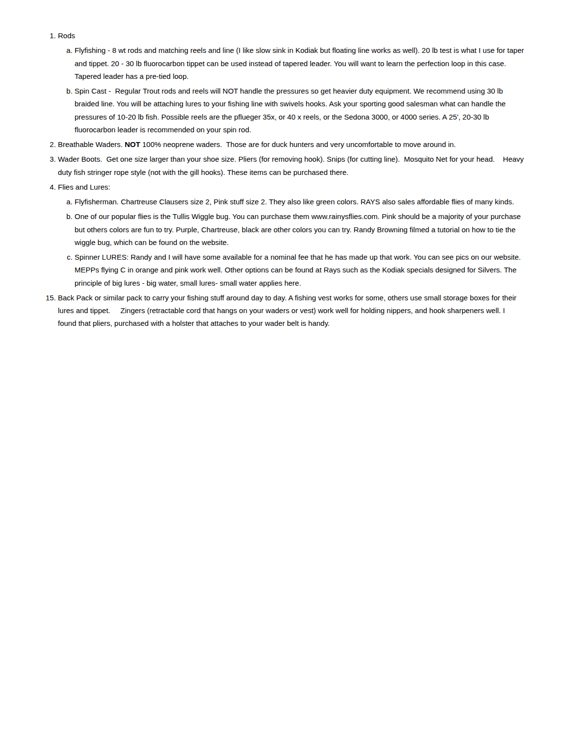Rods
Flyfishing - 8 wt rods and matching reels and line (I like slow sink in Kodiak but floating line works as well). 20 lb test is what I use for taper and tippet. 20 - 30 lb fluorocarbon tippet can be used instead of tapered leader. You will want to learn the perfection loop in this case. Tapered leader has a pre-tied loop.
Spin Cast - Regular Trout rods and reels will NOT handle the pressures so get heavier duty equipment. We recommend using 30 lb braided line. You will be attaching lures to your fishing line with swivels hooks. Ask your sporting good salesman what can handle the pressures of 10-20 lb fish. Possible reels are the pflueger 35x, or 40 x reels, or the Sedona 3000, or 4000 series. A 25', 20-30 lb fluorocarbon leader is recommended on your spin rod.
Breathable Waders. NOT 100% neoprene waders. Those are for duck hunters and very uncomfortable to move around in.
Wader Boots. Get one size larger than your shoe size. Pliers (for removing hook). Snips (for cutting line). Mosquito Net for your head. Heavy duty fish stringer rope style (not with the gill hooks). These items can be purchased there.
Flies and Lures:
Flyfisherman. Chartreuse Clausers size 2, Pink stuff size 2. They also like green colors. RAYS also sales affordable flies of many kinds.
One of our popular flies is the Tullis Wiggle bug. You can purchase them www.rainysflies.com. Pink should be a majority of your purchase but others colors are fun to try. Purple, Chartreuse, black are other colors you can try. Randy Browning filmed a tutorial on how to tie the wiggle bug, which can be found on the website.
Spinner LURES: Randy and I will have some available for a nominal fee that he has made up that work. You can see pics on our website. MEPPs flying C in orange and pink work well. Other options can be found at Rays such as the Kodiak specials designed for Silvers. The principle of big lures - big water, small lures- small water applies here.
Back Pack or similar pack to carry your fishing stuff around day to day. A fishing vest works for some, others use small storage boxes for their lures and tippet. Zingers (retractable cord that hangs on your waders or vest) work well for holding nippers, and hook sharpeners well. I found that pliers, purchased with a holster that attaches to your wader belt is handy.